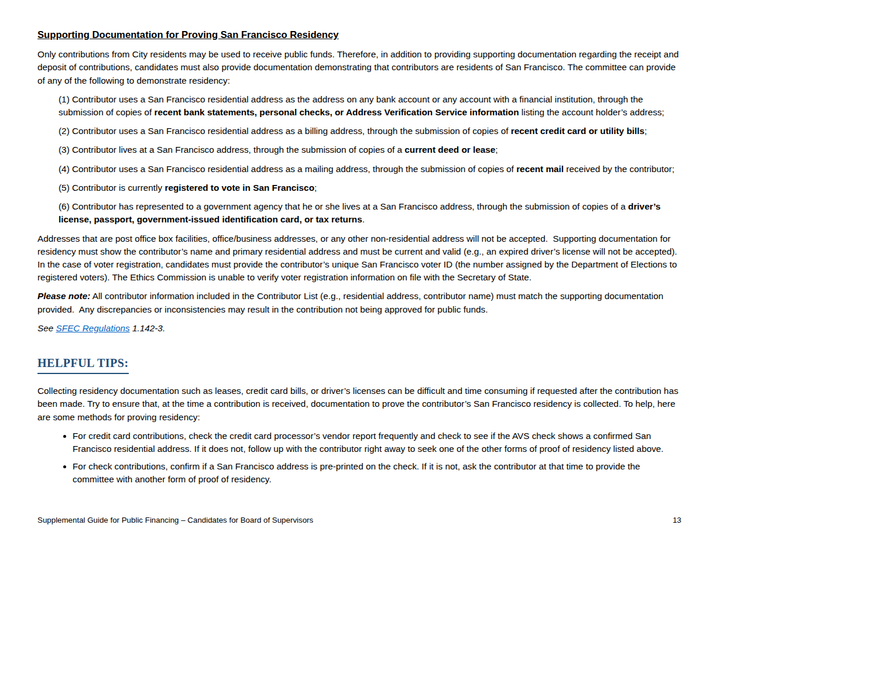Supporting Documentation for Proving San Francisco Residency
Only contributions from City residents may be used to receive public funds. Therefore, in addition to providing supporting documentation regarding the receipt and deposit of contributions, candidates must also provide documentation demonstrating that contributors are residents of San Francisco. The committee can provide of any of the following to demonstrate residency:
(1) Contributor uses a San Francisco residential address as the address on any bank account or any account with a financial institution, through the submission of copies of recent bank statements, personal checks, or Address Verification Service information listing the account holder’s address;
(2) Contributor uses a San Francisco residential address as a billing address, through the submission of copies of recent credit card or utility bills;
(3) Contributor lives at a San Francisco address, through the submission of copies of a current deed or lease;
(4) Contributor uses a San Francisco residential address as a mailing address, through the submission of copies of recent mail received by the contributor;
(5) Contributor is currently registered to vote in San Francisco;
(6) Contributor has represented to a government agency that he or she lives at a San Francisco address, through the submission of copies of a driver’s license, passport, government-issued identification card, or tax returns.
Addresses that are post office box facilities, office/business addresses, or any other non-residential address will not be accepted. Supporting documentation for residency must show the contributor’s name and primary residential address and must be current and valid (e.g., an expired driver’s license will not be accepted). In the case of voter registration, candidates must provide the contributor’s unique San Francisco voter ID (the number assigned by the Department of Elections to registered voters). The Ethics Commission is unable to verify voter registration information on file with the Secretary of State.
Please note: All contributor information included in the Contributor List (e.g., residential address, contributor name) must match the supporting documentation provided. Any discrepancies or inconsistencies may result in the contribution not being approved for public funds.
See SFEC Regulations 1.142-3.
HELPFUL TIPS:
Collecting residency documentation such as leases, credit card bills, or driver’s licenses can be difficult and time consuming if requested after the contribution has been made. Try to ensure that, at the time a contribution is received, documentation to prove the contributor’s San Francisco residency is collected. To help, here are some methods for proving residency:
For credit card contributions, check the credit card processor’s vendor report frequently and check to see if the AVS check shows a confirmed San Francisco residential address. If it does not, follow up with the contributor right away to seek one of the other forms of proof of residency listed above.
For check contributions, confirm if a San Francisco address is pre-printed on the check. If it is not, ask the contributor at that time to provide the committee with another form of proof of residency.
Supplemental Guide for Public Financing – Candidates for Board of Supervisors 13